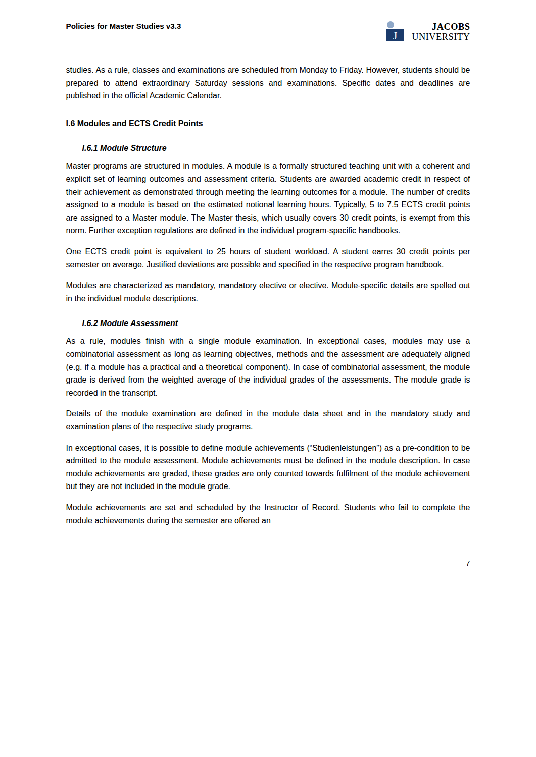Policies for Master Studies v3.3
J JACOBS UNIVERSITY
studies. As a rule, classes and examinations are scheduled from Monday to Friday. However, students should be prepared to attend extraordinary Saturday sessions and examinations. Specific dates and deadlines are published in the official Academic Calendar.
I.6 Modules and ECTS Credit Points
I.6.1 Module Structure
Master programs are structured in modules. A module is a formally structured teaching unit with a coherent and explicit set of learning outcomes and assessment criteria. Students are awarded academic credit in respect of their achievement as demonstrated through meeting the learning outcomes for a module. The number of credits assigned to a module is based on the estimated notional learning hours. Typically, 5 to 7.5 ECTS credit points are assigned to a Master module. The Master thesis, which usually covers 30 credit points, is exempt from this norm. Further exception regulations are defined in the individual program-specific handbooks.
One ECTS credit point is equivalent to 25 hours of student workload. A student earns 30 credit points per semester on average. Justified deviations are possible and specified in the respective program handbook.
Modules are characterized as mandatory, mandatory elective or elective. Module-specific details are spelled out in the individual module descriptions.
I.6.2 Module Assessment
As a rule, modules finish with a single module examination. In exceptional cases, modules may use a combinatorial assessment as long as learning objectives, methods and the assessment are adequately aligned (e.g. if a module has a practical and a theoretical component). In case of combinatorial assessment, the module grade is derived from the weighted average of the individual grades of the assessments. The module grade is recorded in the transcript.
Details of the module examination are defined in the module data sheet and in the mandatory study and examination plans of the respective study programs.
In exceptional cases, it is possible to define module achievements (“Studienleistungen”) as a pre-condition to be admitted to the module assessment. Module achievements must be defined in the module description. In case module achievements are graded, these grades are only counted towards fulfilment of the module achievement but they are not included in the module grade.
Module achievements are set and scheduled by the Instructor of Record. Students who fail to complete the module achievements during the semester are offered an
7